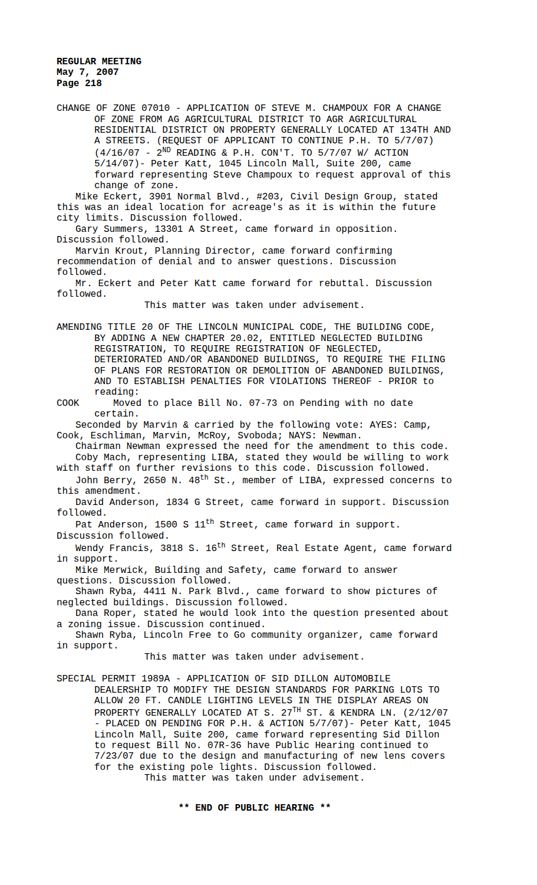REGULAR MEETING
May 7, 2007
Page 218
CHANGE OF ZONE 07010 - APPLICATION OF STEVE M. CHAMPOUX FOR A CHANGE OF ZONE FROM AG AGRICULTURAL DISTRICT TO AGR AGRICULTURAL RESIDENTIAL DISTRICT ON PROPERTY GENERALLY LOCATED AT 134TH AND A STREETS. (REQUEST OF APPLICANT TO CONTINUE P.H. TO 5/7/07) (4/16/07 - 2ND READING & P.H. CON'T. TO 5/7/07 W/ ACTION 5/14/07)- Peter Katt, 1045 Lincoln Mall, Suite 200, came forward representing Steve Champoux to request approval of this change of zone.
Mike Eckert, 3901 Normal Blvd., #203, Civil Design Group, stated this was an ideal location for acreage's as it is within the future city limits. Discussion followed.
Gary Summers, 13301 A Street, came forward in opposition. Discussion followed.
Marvin Krout, Planning Director, came forward confirming recommendation of denial and to answer questions. Discussion followed.
Mr. Eckert and Peter Katt came forward for rebuttal. Discussion followed.
This matter was taken under advisement.
AMENDING TITLE 20 OF THE LINCOLN MUNICIPAL CODE, THE BUILDING CODE, BY ADDING A NEW CHAPTER 20.02, ENTITLED NEGLECTED BUILDING REGISTRATION, TO REQUIRE REGISTRATION OF NEGLECTED, DETERIORATED AND/OR ABANDONED BUILDINGS, TO REQUIRE THE FILING OF PLANS FOR RESTORATION OR DEMOLITION OF ABANDONED BUILDINGS, AND TO ESTABLISH PENALTIES FOR VIOLATIONS THEREOF - PRIOR to reading:
COOK Moved to place Bill No. 07-73 on Pending with no date certain.
Seconded by Marvin & carried by the following vote: AYES: Camp, Cook, Eschliman, Marvin, McRoy, Svoboda; NAYS: Newman.
Chairman Newman expressed the need for the amendment to this code.
Coby Mach, representing LIBA, stated they would be willing to work with staff on further revisions to this code. Discussion followed.
John Berry, 2650 N. 48th St., member of LIBA, expressed concerns to this amendment.
David Anderson, 1834 G Street, came forward in support. Discussion followed.
Pat Anderson, 1500 S 11th Street, came forward in support. Discussion followed.
Wendy Francis, 3818 S. 16th Street, Real Estate Agent, came forward in support.
Mike Merwick, Building and Safety, came forward to answer questions. Discussion followed.
Shawn Ryba, 4411 N. Park Blvd., came forward to show pictures of neglected buildings. Discussion followed.
Dana Roper, stated he would look into the question presented about a zoning issue. Discussion continued.
Shawn Ryba, Lincoln Free to Go community organizer, came forward in support.
This matter was taken under advisement.
SPECIAL PERMIT 1989A - APPLICATION OF SID DILLON AUTOMOBILE DEALERSHIP TO MODIFY THE DESIGN STANDARDS FOR PARKING LOTS TO ALLOW 20 FT. CANDLE LIGHTING LEVELS IN THE DISPLAY AREAS ON PROPERTY GENERALLY LOCATED AT S. 27TH ST. & KENDRA LN. (2/12/07 - PLACED ON PENDING FOR P.H. & ACTION 5/7/07)- Peter Katt, 1045 Lincoln Mall, Suite 200, came forward representing Sid Dillon to request Bill No. 07R-36 have Public Hearing continued to 7/23/07 due to the design and manufacturing of new lens covers for the existing pole lights. Discussion followed.
This matter was taken under advisement.
** END OF PUBLIC HEARING **